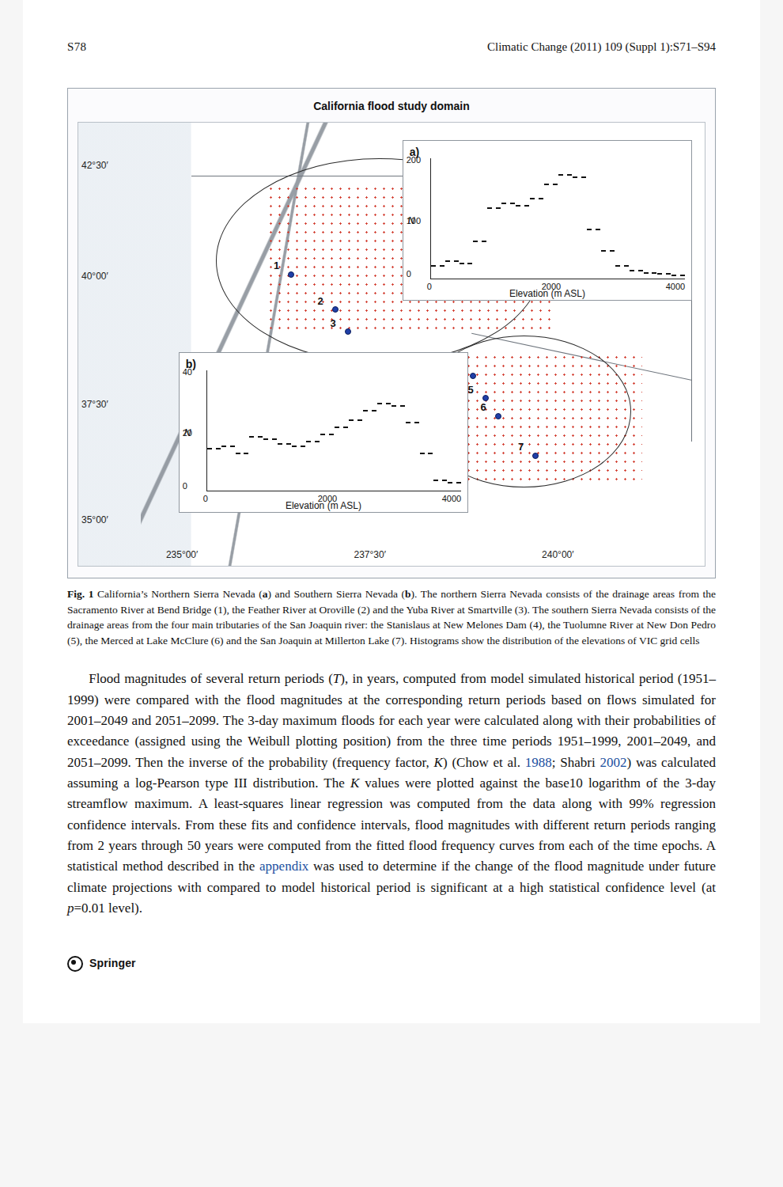S78 Climatic Change (2011) 109 (Suppl 1):S71–S94
California flood study domain
42°30′
40°00′
37°30′
35°00′
235°00′
237°30′
240°00′
1
2
3
4
5
6
7
a)
N
200
100
0
0
2000
4000
Elevation (m ASL)
b)
N
40
20
0
0
2000
4000
Elevation (m ASL)
Fig. 1 California’s Northern Sierra Nevada (a) and Southern Sierra Nevada (b). The northern Sierra Nevada consists of the drainage areas from the Sacramento River at Bend Bridge (1), the Feather River at Oroville (2) and the Yuba River at Smartville (3). The southern Sierra Nevada consists of the drainage areas from the four main tributaries of the San Joaquin river: the Stanislaus at New Melones Dam (4), the Tuolumne River at New Don Pedro (5), the Merced at Lake McClure (6) and the San Joaquin at Millerton Lake (7). Histograms show the distribution of the elevations of VIC grid cells
Flood magnitudes of several return periods (T), in years, computed from model simulated historical period (1951–1999) were compared with the flood magnitudes at the corresponding return periods based on flows simulated for 2001–2049 and 2051–2099. The 3-day maximum floods for each year were calculated along with their probabilities of exceedance (assigned using the Weibull plotting position) from the three time periods 1951–1999, 2001–2049, and 2051–2099. Then the inverse of the probability (frequency factor, K) (Chow et al. 1988; Shabri 2002) was calculated assuming a log-Pearson type III distribution. The K values were plotted against the base10 logarithm of the 3-day streamflow maximum. A least-squares linear regression was computed from the data along with 99% regression confidence intervals. From these fits and confidence intervals, flood magnitudes with different return periods ranging from 2 years through 50 years were computed from the fitted flood frequency curves from each of the time epochs. A statistical method described in the appendix was used to determine if the change of the flood magnitude under future climate projections with compared to model historical period is significant at a high statistical confidence level (at p=0.01 level).
Springer